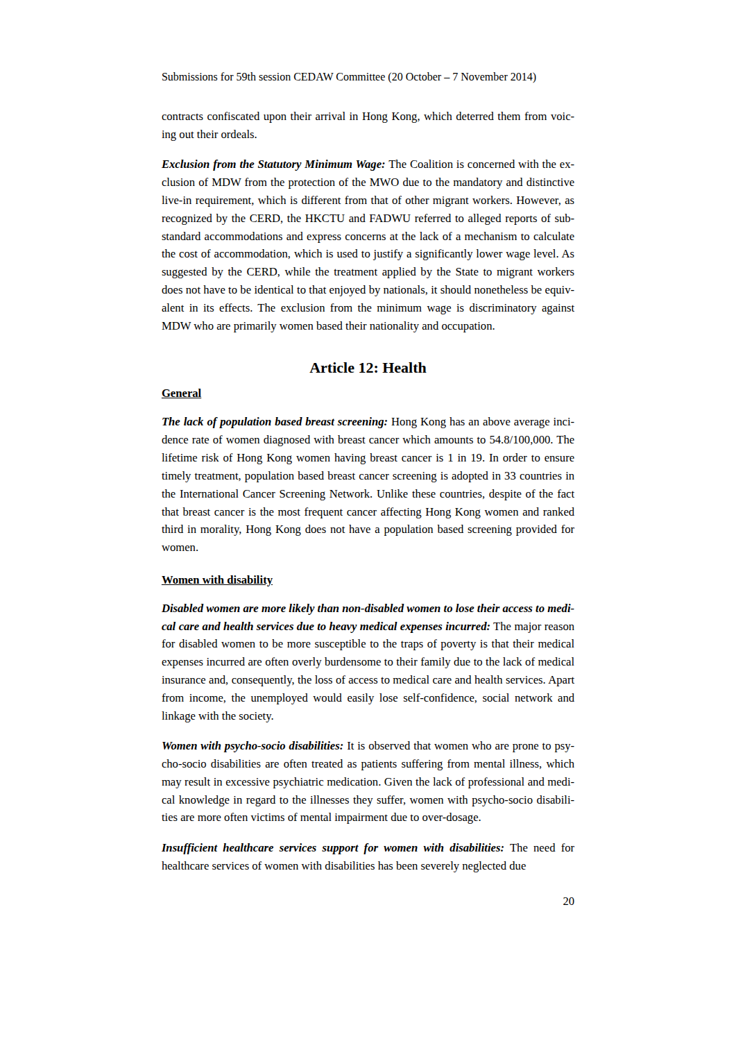Submissions for 59th session CEDAW Committee (20 October – 7 November 2014)
contracts confiscated upon their arrival in Hong Kong, which deterred them from voicing out their ordeals.
Exclusion from the Statutory Minimum Wage: The Coalition is concerned with the exclusion of MDW from the protection of the MWO due to the mandatory and distinctive live-in requirement, which is different from that of other migrant workers. However, as recognized by the CERD, the HKCTU and FADWU referred to alleged reports of sub-standard accommodations and express concerns at the lack of a mechanism to calculate the cost of accommodation, which is used to justify a significantly lower wage level. As suggested by the CERD, while the treatment applied by the State to migrant workers does not have to be identical to that enjoyed by nationals, it should nonetheless be equivalent in its effects. The exclusion from the minimum wage is discriminatory against MDW who are primarily women based their nationality and occupation.
Article 12: Health
General
The lack of population based breast screening: Hong Kong has an above average incidence rate of women diagnosed with breast cancer which amounts to 54.8/100,000. The lifetime risk of Hong Kong women having breast cancer is 1 in 19. In order to ensure timely treatment, population based breast cancer screening is adopted in 33 countries in the International Cancer Screening Network. Unlike these countries, despite of the fact that breast cancer is the most frequent cancer affecting Hong Kong women and ranked third in morality, Hong Kong does not have a population based screening provided for women.
Women with disability
Disabled women are more likely than non-disabled women to lose their access to medical care and health services due to heavy medical expenses incurred: The major reason for disabled women to be more susceptible to the traps of poverty is that their medical expenses incurred are often overly burdensome to their family due to the lack of medical insurance and, consequently, the loss of access to medical care and health services. Apart from income, the unemployed would easily lose self-confidence, social network and linkage with the society.
Women with psycho-socio disabilities: It is observed that women who are prone to psycho-socio disabilities are often treated as patients suffering from mental illness, which may result in excessive psychiatric medication. Given the lack of professional and medical knowledge in regard to the illnesses they suffer, women with psycho-socio disabilities are more often victims of mental impairment due to over-dosage.
Insufficient healthcare services support for women with disabilities: The need for healthcare services of women with disabilities has been severely neglected due
20